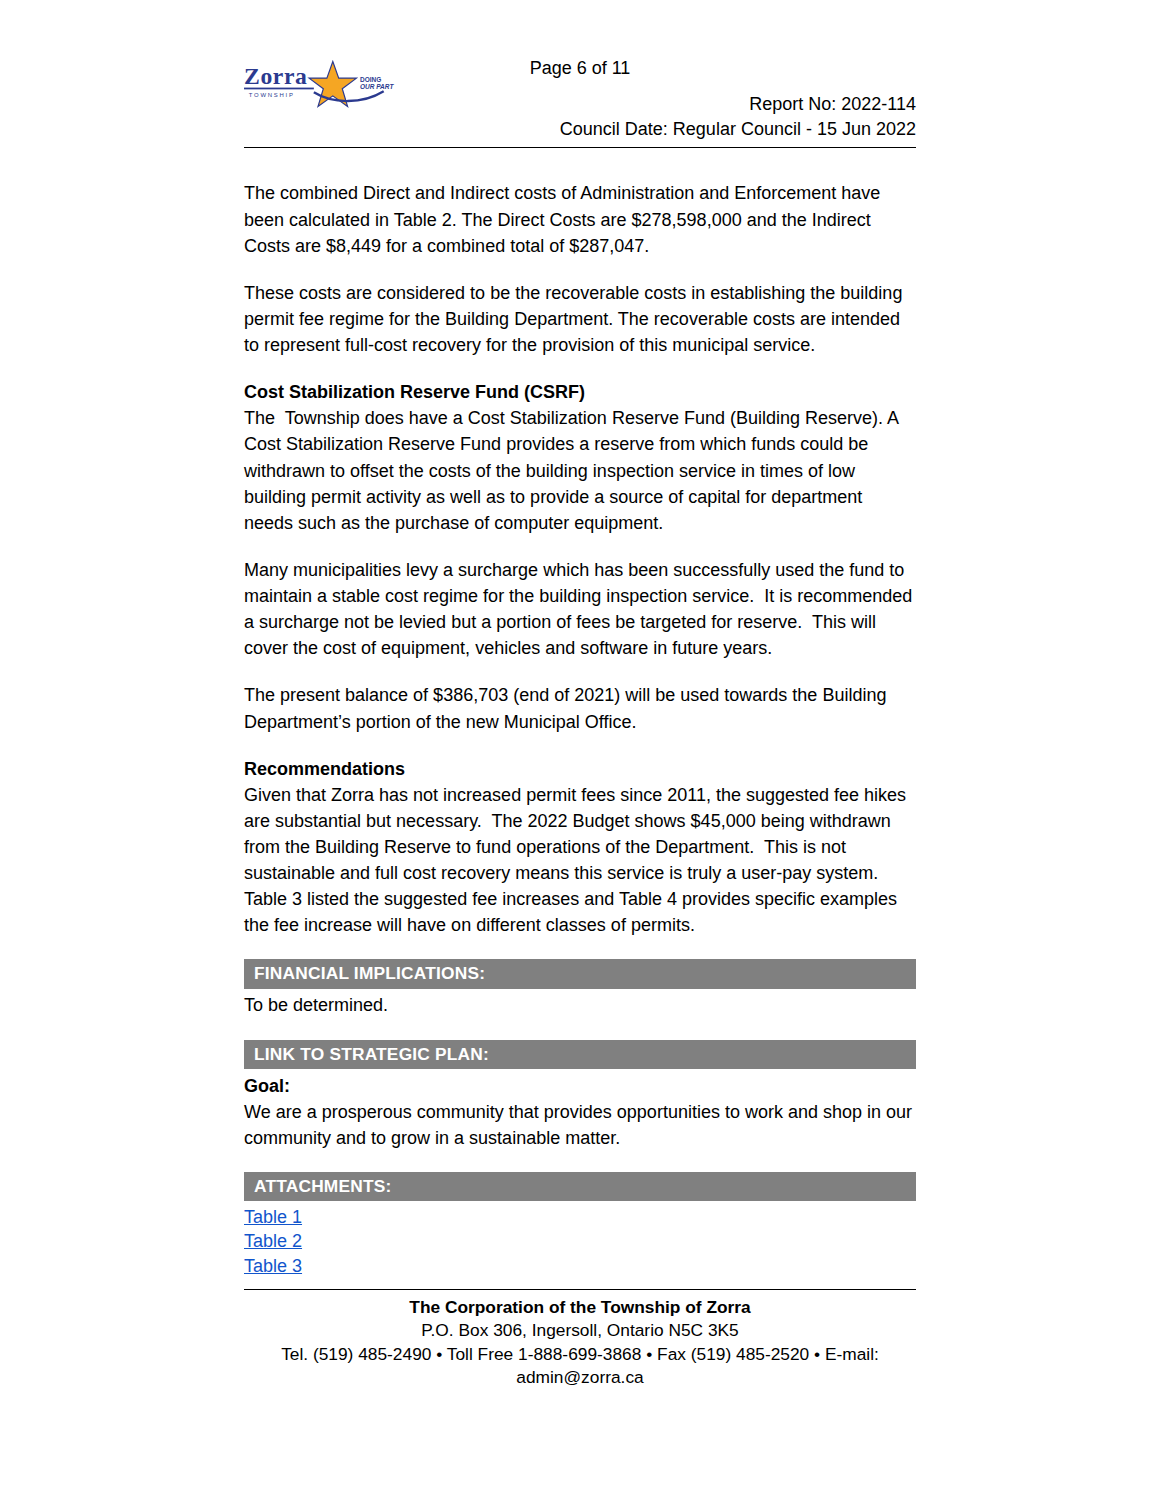Zorra TOWNSHIP DOING OUR PART
Page 6 of 11
Report No: 2022-114
Council Date: Regular Council - 15 Jun 2022
The combined Direct and Indirect costs of Administration and Enforcement have been calculated in Table 2. The Direct Costs are $278,598,000 and the Indirect Costs are $8,449 for a combined total of $287,047.
These costs are considered to be the recoverable costs in establishing the building permit fee regime for the Building Department. The recoverable costs are intended to represent full-cost recovery for the provision of this municipal service.
Cost Stabilization Reserve Fund (CSRF)
The Township does have a Cost Stabilization Reserve Fund (Building Reserve). A Cost Stabilization Reserve Fund provides a reserve from which funds could be withdrawn to offset the costs of the building inspection service in times of low building permit activity as well as to provide a source of capital for department needs such as the purchase of computer equipment.
Many municipalities levy a surcharge which has been successfully used the fund to maintain a stable cost regime for the building inspection service. It is recommended a surcharge not be levied but a portion of fees be targeted for reserve. This will cover the cost of equipment, vehicles and software in future years.
The present balance of $386,703 (end of 2021) will be used towards the Building Department’s portion of the new Municipal Office.
Recommendations
Given that Zorra has not increased permit fees since 2011, the suggested fee hikes are substantial but necessary. The 2022 Budget shows $45,000 being withdrawn from the Building Reserve to fund operations of the Department. This is not sustainable and full cost recovery means this service is truly a user-pay system. Table 3 listed the suggested fee increases and Table 4 provides specific examples the fee increase will have on different classes of permits.
FINANCIAL IMPLICATIONS:
To be determined.
LINK TO STRATEGIC PLAN:
Goal:
We are a prosperous community that provides opportunities to work and shop in our community and to grow in a sustainable matter.
ATTACHMENTS:
Table 1 Table 2 Table 3
The Corporation of the Township of Zorra
P.O. Box 306, Ingersoll, Ontario N5C 3K5
Tel. (519) 485-2490 • Toll Free 1-888-699-3868 • Fax (519) 485-2520 • E-mail: admin@zorra.ca